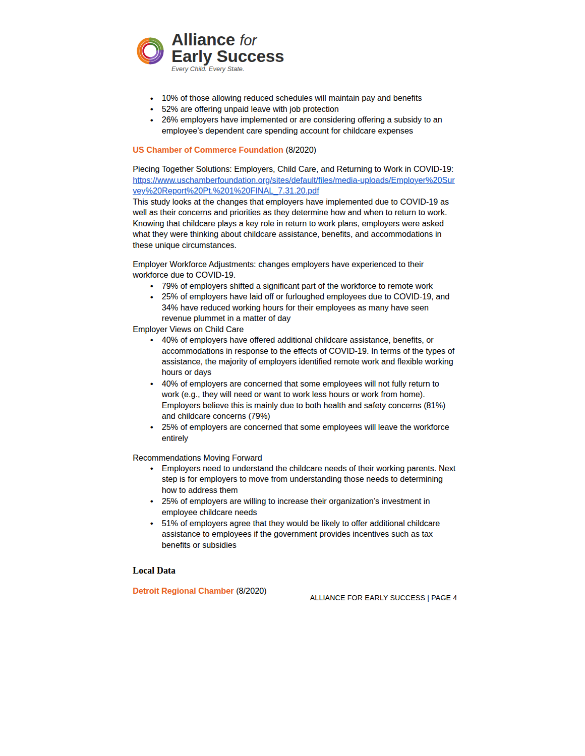Alliance for Early Success Every Child. Every State.
10% of those allowing reduced schedules will maintain pay and benefits
52% are offering unpaid leave with job protection
26% employers have implemented or are considering offering a subsidy to an employee’s dependent care spending account for childcare expenses
US Chamber of Commerce Foundation (8/2020)
Piecing Together Solutions: Employers, Child Care, and Returning to Work in COVID-19:
https://www.uschamberfoundation.org/sites/default/files/media-uploads/Employer%20Survey%20Report%20Pt.%201%20FINAL_7.31.20.pdf
This study looks at the changes that employers have implemented due to COVID-19 as well as their concerns and priorities as they determine how and when to return to work. Knowing that childcare plays a key role in return to work plans, employers were asked what they were thinking about childcare assistance, benefits, and accommodations in these unique circumstances.
Employer Workforce Adjustments: changes employers have experienced to their workforce due to COVID-19.
79% of employers shifted a significant part of the workforce to remote work
25% of employers have laid off or furloughed employees due to COVID-19, and 34% have reduced working hours for their employees as many have seen revenue plummet in a matter of day
Employer Views on Child Care
40% of employers have offered additional childcare assistance, benefits, or accommodations in response to the effects of COVID-19. In terms of the types of assistance, the majority of employers identified remote work and flexible working hours or days
40% of employers are concerned that some employees will not fully return to work (e.g., they will need or want to work less hours or work from home). Employers believe this is mainly due to both health and safety concerns (81%) and childcare concerns (79%)
25% of employers are concerned that some employees will leave the workforce entirely
Recommendations Moving Forward
Employers need to understand the childcare needs of their working parents. Next step is for employers to move from understanding those needs to determining how to address them
25% of employers are willing to increase their organization’s investment in employee childcare needs
51% of employers agree that they would be likely to offer additional childcare assistance to employees if the government provides incentives such as tax benefits or subsidies
Local Data
Detroit Regional Chamber (8/2020)
ALLIANCE FOR EARLY SUCCESS | PAGE 4